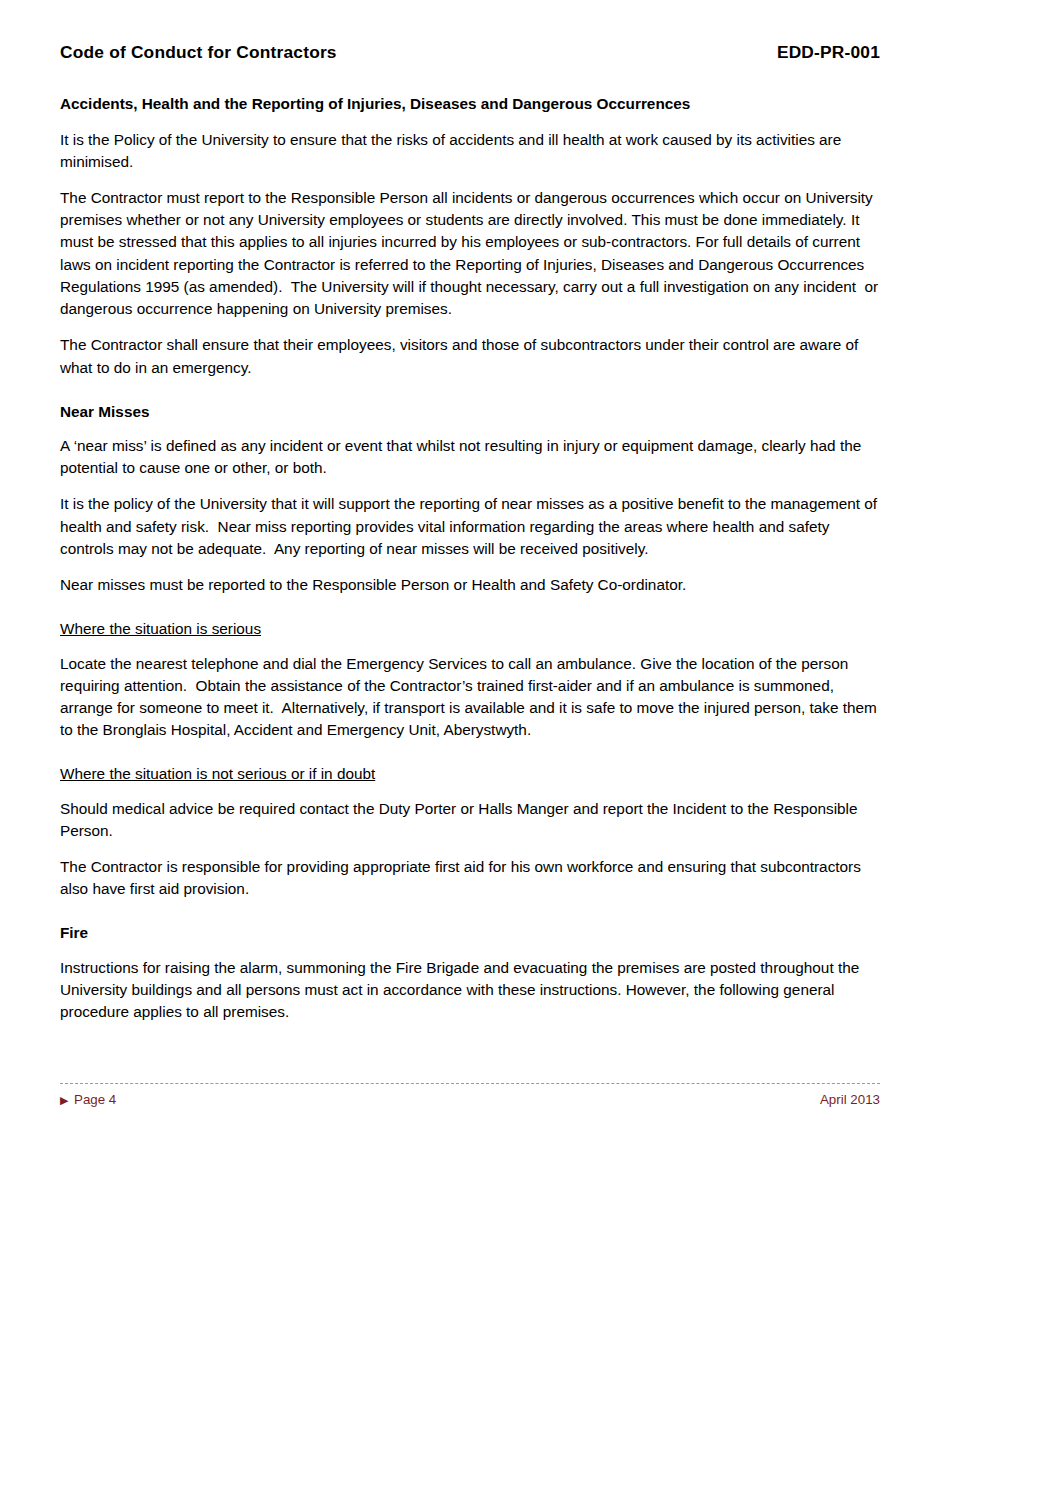Code of Conduct for Contractors EDD-PR-001
Accidents, Health and the Reporting of Injuries, Diseases and Dangerous Occurrences
It is the Policy of the University to ensure that the risks of accidents and ill health at work caused by its activities are minimised.
The Contractor must report to the Responsible Person all incidents or dangerous occurrences which occur on University premises whether or not any University employees or students are directly involved. This must be done immediately. It must be stressed that this applies to all injuries incurred by his employees or sub-contractors. For full details of current laws on incident reporting the Contractor is referred to the Reporting of Injuries, Diseases and Dangerous Occurrences Regulations 1995 (as amended). The University will if thought necessary, carry out a full investigation on any incident or dangerous occurrence happening on University premises.
The Contractor shall ensure that their employees, visitors and those of subcontractors under their control are aware of what to do in an emergency.
Near Misses
A ‘near miss’ is defined as any incident or event that whilst not resulting in injury or equipment damage, clearly had the potential to cause one or other, or both.
It is the policy of the University that it will support the reporting of near misses as a positive benefit to the management of health and safety risk. Near miss reporting provides vital information regarding the areas where health and safety controls may not be adequate. Any reporting of near misses will be received positively.
Near misses must be reported to the Responsible Person or Health and Safety Co-ordinator.
Where the situation is serious
Locate the nearest telephone and dial the Emergency Services to call an ambulance. Give the location of the person requiring attention. Obtain the assistance of the Contractor’s trained first-aider and if an ambulance is summoned, arrange for someone to meet it. Alternatively, if transport is available and it is safe to move the injured person, take them to the Bronglais Hospital, Accident and Emergency Unit, Aberystwyth.
Where the situation is not serious or if in doubt
Should medical advice be required contact the Duty Porter or Halls Manger and report the Incident to the Responsible Person.
The Contractor is responsible for providing appropriate first aid for his own workforce and ensuring that subcontractors also have first aid provision.
Fire
Instructions for raising the alarm, summoning the Fire Brigade and evacuating the premises are posted throughout the University buildings and all persons must act in accordance with these instructions. However, the following general procedure applies to all premises.
Page 4 April 2013